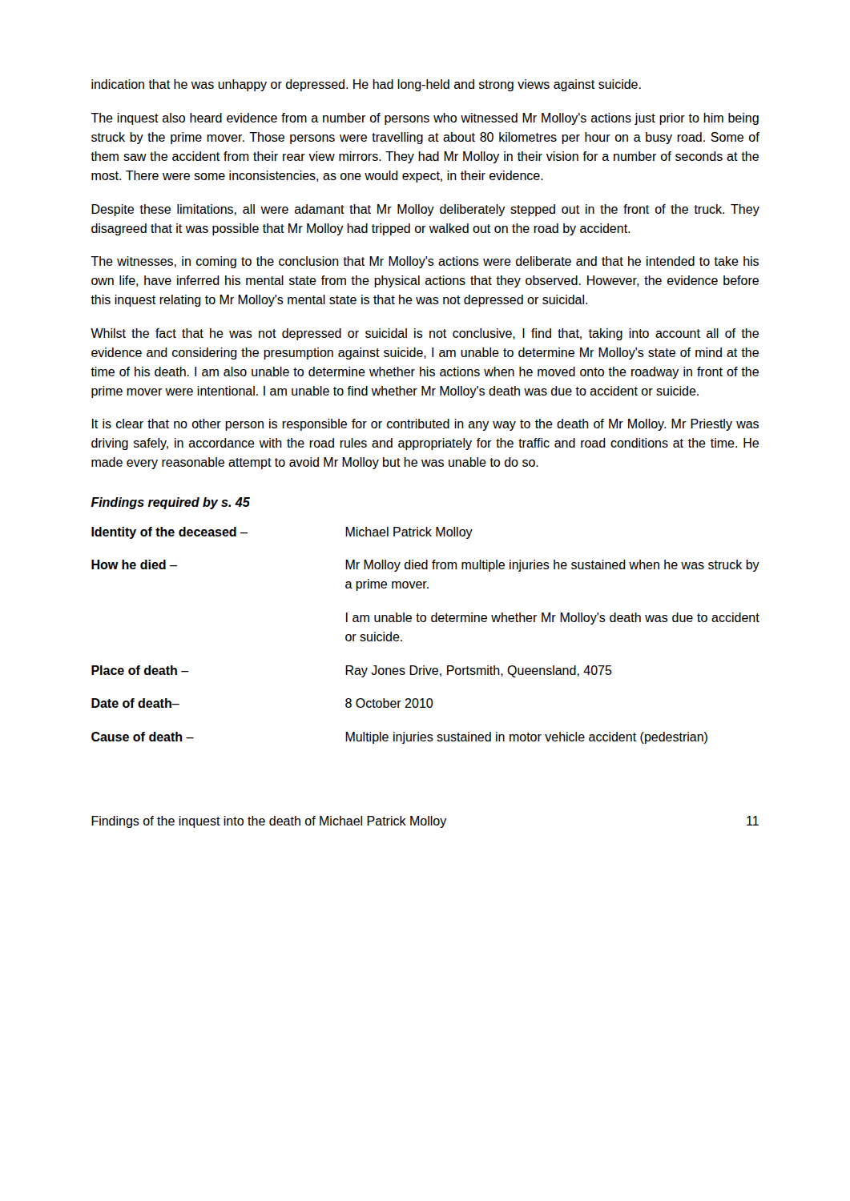indication that he was unhappy or depressed. He had long-held and strong views against suicide.
The inquest also heard evidence from a number of persons who witnessed Mr Molloy's actions just prior to him being struck by the prime mover. Those persons were travelling at about 80 kilometres per hour on a busy road. Some of them saw the accident from their rear view mirrors. They had Mr Molloy in their vision for a number of seconds at the most. There were some inconsistencies, as one would expect, in their evidence.
Despite these limitations, all were adamant that Mr Molloy deliberately stepped out in the front of the truck. They disagreed that it was possible that Mr Molloy had tripped or walked out on the road by accident.
The witnesses, in coming to the conclusion that Mr Molloy's actions were deliberate and that he intended to take his own life, have inferred his mental state from the physical actions that they observed. However, the evidence before this inquest relating to Mr Molloy's mental state is that he was not depressed or suicidal.
Whilst the fact that he was not depressed or suicidal is not conclusive, I find that, taking into account all of the evidence and considering the presumption against suicide, I am unable to determine Mr Molloy's state of mind at the time of his death. I am also unable to determine whether his actions when he moved onto the roadway in front of the prime mover were intentional. I am unable to find whether Mr Molloy's death was due to accident or suicide.
It is clear that no other person is responsible for or contributed in any way to the death of Mr Molloy. Mr Priestly was driving safely, in accordance with the road rules and appropriately for the traffic and road conditions at the time. He made every reasonable attempt to avoid Mr Molloy but he was unable to do so.
Findings required by s. 45
| Identity of the deceased – | Michael Patrick Molloy |
| How he died – | Mr Molloy died from multiple injuries he sustained when he was struck by a prime mover. I am unable to determine whether Mr Molloy's death was due to accident or suicide. |
| Place of death – | Ray Jones Drive, Portsmith, Queensland, 4075 |
| Date of death – | 8 October 2010 |
| Cause of death – | Multiple injuries sustained in motor vehicle accident (pedestrian) |
Findings of the inquest into the death of Michael Patrick Molloy 11